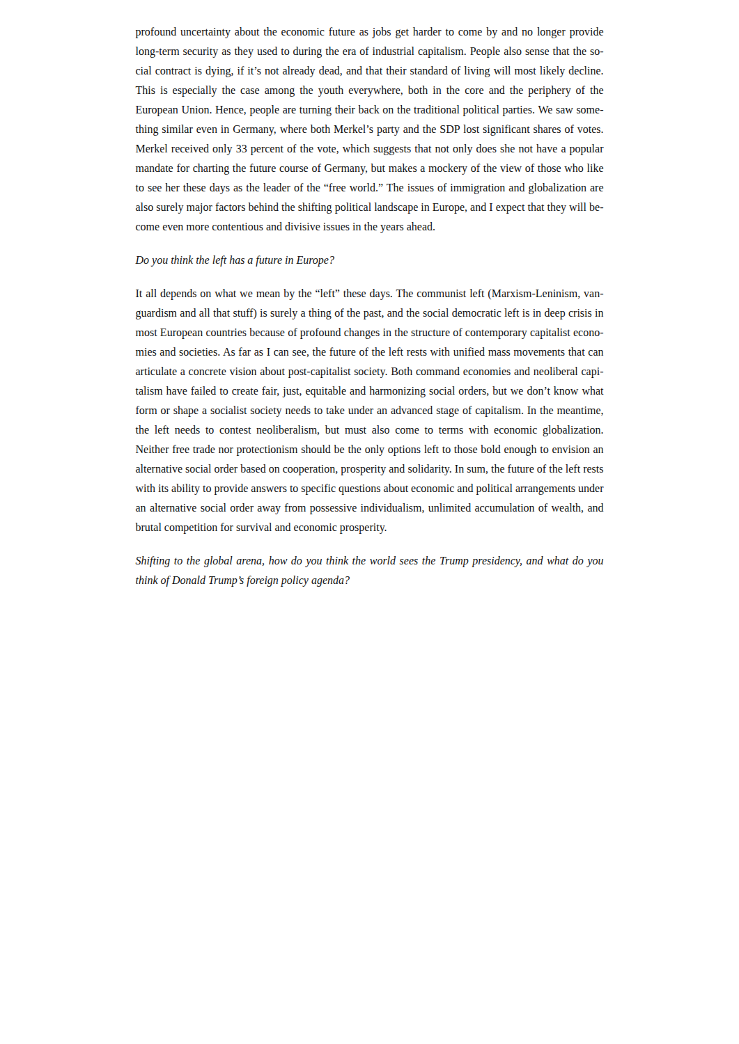profound uncertainty about the economic future as jobs get harder to come by and no longer provide long-term security as they used to during the era of industrial capitalism. People also sense that the social contract is dying, if it’s not already dead, and that their standard of living will most likely decline. This is especially the case among the youth everywhere, both in the core and the periphery of the European Union. Hence, people are turning their back on the traditional political parties. We saw something similar even in Germany, where both Merkel’s party and the SDP lost significant shares of votes. Merkel received only 33 percent of the vote, which suggests that not only does she not have a popular mandate for charting the future course of Germany, but makes a mockery of the view of those who like to see her these days as the leader of the “free world.” The issues of immigration and globalization are also surely major factors behind the shifting political landscape in Europe, and I expect that they will become even more contentious and divisive issues in the years ahead.
Do you think the left has a future in Europe?
It all depends on what we mean by the “left” these days. The communist left (Marxism-Leninism, vanguardism and all that stuff) is surely a thing of the past, and the social democratic left is in deep crisis in most European countries because of profound changes in the structure of contemporary capitalist economies and societies. As far as I can see, the future of the left rests with unified mass movements that can articulate a concrete vision about post-capitalist society. Both command economies and neoliberal capitalism have failed to create fair, just, equitable and harmonizing social orders, but we don’t know what form or shape a socialist society needs to take under an advanced stage of capitalism. In the meantime, the left needs to contest neoliberalism, but must also come to terms with economic globalization. Neither free trade nor protectionism should be the only options left to those bold enough to envision an alternative social order based on cooperation, prosperity and solidarity. In sum, the future of the left rests with its ability to provide answers to specific questions about economic and political arrangements under an alternative social order away from possessive individualism, unlimited accumulation of wealth, and brutal competition for survival and economic prosperity.
Shifting to the global arena, how do you think the world sees the Trump presidency, and what do you think of Donald Trump’s foreign policy agenda?